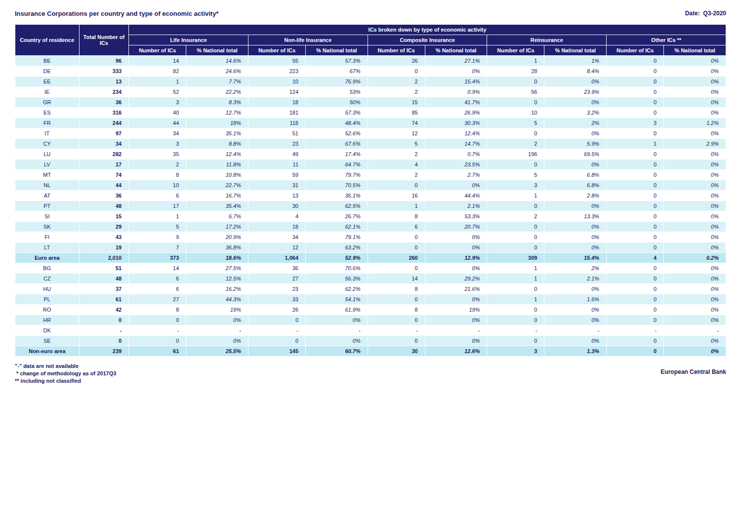Insurance Corporations per country and type of economic activity*
Date: Q3-2020
| Country of residence | Total Number of ICs | ICs broken down by type of economic activity |
| --- | --- | --- |
| Life Insurance | Non-life Insurance | Composite Insurance | Reinsurance | Other ICs ** |
| Number of ICs | % National total | Number of ICs | % National total | Number of ICs | % National total | Number of ICs | % National total | Number of ICs | % National total |
| BE | 96 | 14 | 14.6% | 55 | 57.3% | 26 | 27.1% | 1 | 1% | 0 | 0% |
| DE | 333 | 82 | 24.6% | 223 | 67% | 0 | 0% | 28 | 8.4% | 0 | 0% |
| EE | 13 | 1 | 7.7% | 10 | 76.9% | 2 | 15.4% | 0 | 0% | 0 | 0% |
| IE | 234 | 52 | 22.2% | 124 | 53% | 2 | 0.9% | 56 | 23.9% | 0 | 0% |
| GR | 36 | 3 | 8.3% | 18 | 50% | 15 | 41.7% | 0 | 0% | 0 | 0% |
| ES | 316 | 40 | 12.7% | 181 | 57.3% | 85 | 26.9% | 10 | 3.2% | 0 | 0% |
| FR | 244 | 44 | 18% | 118 | 48.4% | 74 | 30.3% | 5 | 2% | 3 | 1.2% |
| IT | 97 | 34 | 35.1% | 51 | 52.6% | 12 | 12.4% | 0 | 0% | 0 | 0% |
| CY | 34 | 3 | 8.8% | 23 | 67.6% | 5 | 14.7% | 2 | 5.9% | 1 | 2.9% |
| LU | 282 | 35 | 12.4% | 49 | 17.4% | 2 | 0.7% | 196 | 69.5% | 0 | 0% |
| LV | 17 | 2 | 11.8% | 11 | 64.7% | 4 | 23.5% | 0 | 0% | 0 | 0% |
| MT | 74 | 8 | 10.8% | 59 | 79.7% | 2 | 2.7% | 5 | 6.8% | 0 | 0% |
| NL | 44 | 10 | 22.7% | 31 | 70.5% | 0 | 0% | 3 | 6.8% | 0 | 0% |
| AT | 36 | 6 | 16.7% | 13 | 36.1% | 16 | 44.4% | 1 | 2.8% | 0 | 0% |
| PT | 48 | 17 | 35.4% | 30 | 62.5% | 1 | 2.1% | 0 | 0% | 0 | 0% |
| SI | 15 | 1 | 6.7% | 4 | 26.7% | 8 | 53.3% | 2 | 13.3% | 0 | 0% |
| SK | 29 | 5 | 17.2% | 18 | 62.1% | 6 | 20.7% | 0 | 0% | 0 | 0% |
| FI | 43 | 9 | 20.9% | 34 | 79.1% | 0 | 0% | 0 | 0% | 0 | 0% |
| LT | 19 | 7 | 36.8% | 12 | 63.2% | 0 | 0% | 0 | 0% | 0 | 0% |
| Euro area | 2,010 | 373 | 18.6% | 1,064 | 52.9% | 260 | 12.9% | 309 | 15.4% | 4 | 0.2% |
| BG | 51 | 14 | 27.5% | 36 | 70.6% | 0 | 0% | 1 | 2% | 0 | 0% |
| CZ | 48 | 6 | 12.5% | 27 | 56.3% | 14 | 29.2% | 1 | 2.1% | 0 | 0% |
| HU | 37 | 6 | 16.2% | 23 | 62.2% | 8 | 21.6% | 0 | 0% | 0 | 0% |
| PL | 61 | 27 | 44.3% | 33 | 54.1% | 0 | 0% | 1 | 1.6% | 0 | 0% |
| RO | 42 | 8 | 19% | 26 | 61.9% | 8 | 19% | 0 | 0% | 0 | 0% |
| HR | 0 | 0 | 0% | 0 | 0% | 0 | 0% | 0 | 0% | 0 | 0% |
| DK | - | - | - | - | - | - | - | - | - | - | - |
| SE | 0 | 0 | 0% | 0 | 0% | 0 | 0% | 0 | 0% | 0 | 0% |
| Non-euro area | 239 | 61 | 25.5% | 145 | 60.7% | 30 | 12.6% | 3 | 1.3% | 0 | 0% |
"-" data are not available
* change of methodology as of 2017Q3
** including not classified
European Central Bank